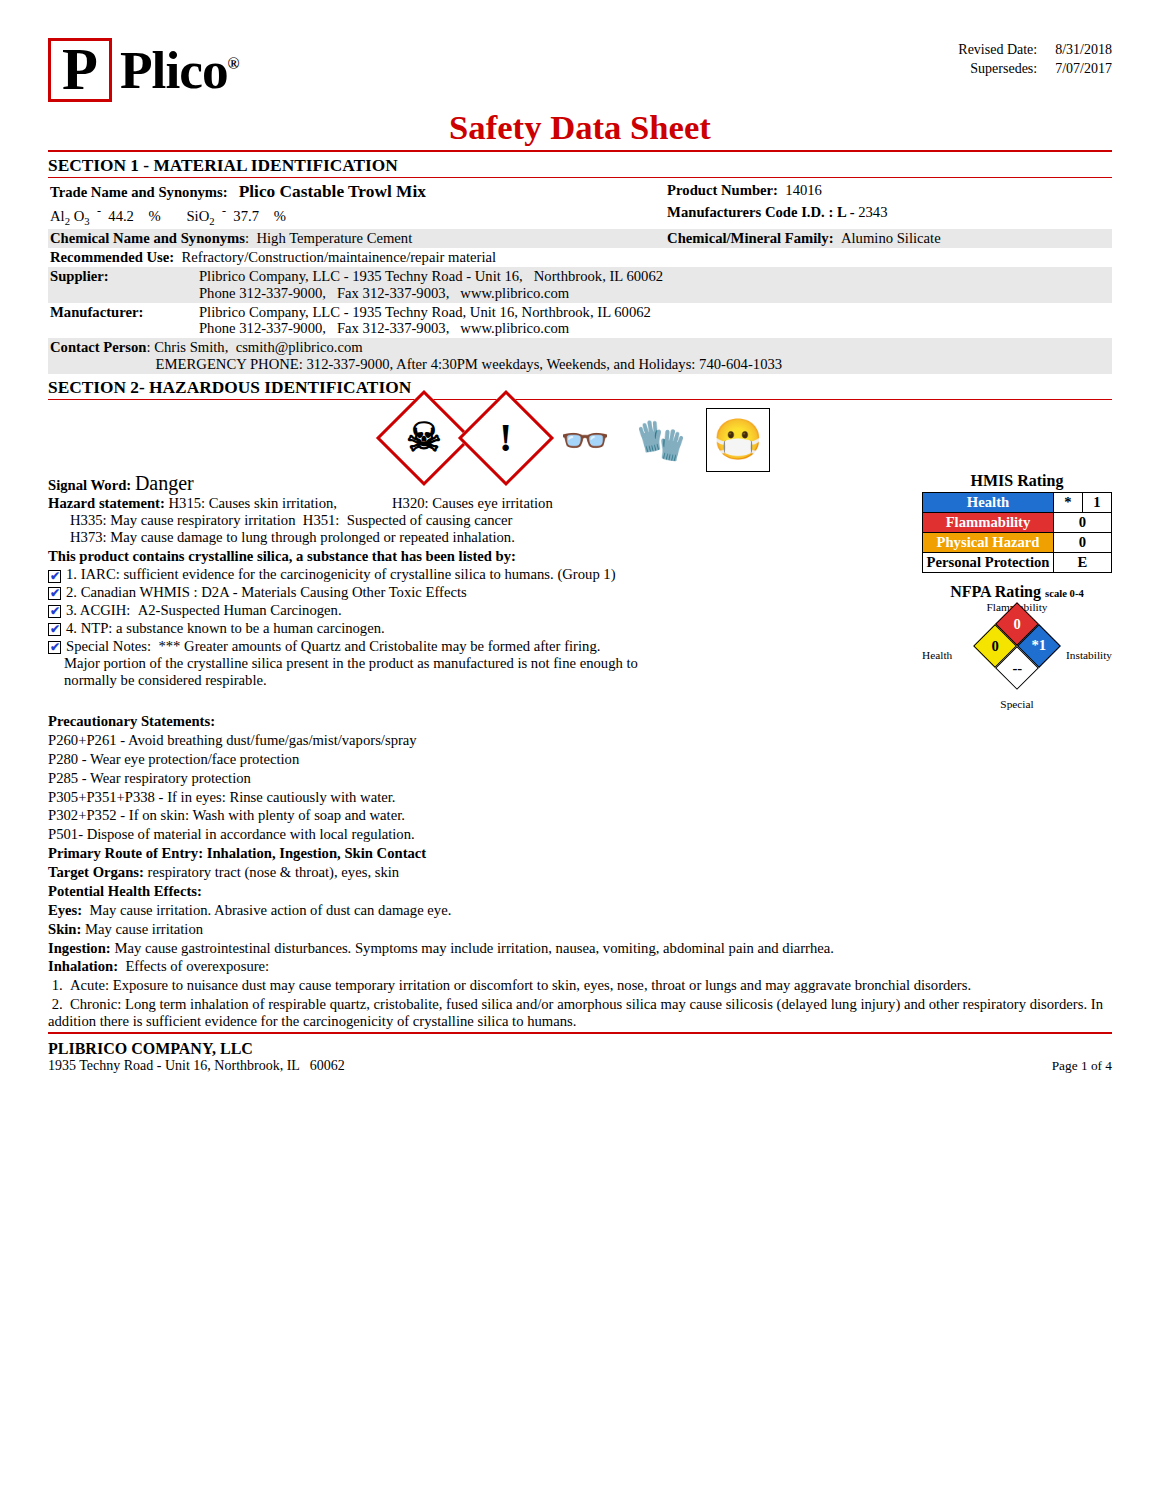P
Plico®
Revised Date: 8/31/2018
Supersedes: 7/07/2017
Safety Data Sheet
SECTION 1 - MATERIAL IDENTIFICATION
| Trade Name and Synonyms: Plico Castable Trowl Mix | Product Number: 14016 |
| Al 2 O 3 - 44.2 % SiO 2 - 37.7 % | Manufacturers Code I.D. : L - 2343 |
| Chemical Name and Synonyms : High Temperature Cement | Chemical/Mineral Family: Alumino Silicate |
| Recommended Use: Refractory/Construction/maintainence/repair material |
| Supplier: | Plibrico Company, LLC - 1935 Techny Road - Unit 16, Northbrook, IL 60062 Phone 312-337-9000, Fax 312-337-9003, www.plibrico.com |
| Manufacturer: | Plibrico Company, LLC - 1935 Techny Road, Unit 16, Northbrook, IL 60062 Phone 312-337-9000, Fax 312-337-9003, www.plibrico.com |
| Contact Person : Chris Smith, csmith@plibrico.com EMERGENCY PHONE: 312-337-9000, After 4:30PM weekdays, Weekends, and Holidays: 740-604-1033 |
SECTION 2- HAZARDOUS IDENTIFICATION
☠
!
👓
🧤
😷
Signal Word: Danger
Hazard statement: H315: Causes skin irritation, H320: Causes eye irritation
H335: May cause respiratory irritation H351: Suspected of causing cancer
H373: May cause damage to lung through prolonged or repeated inhalation.
This product contains crystalline silica, a substance that has been listed by:
✔1. IARC: sufficient evidence for the carcinogenicity of crystalline silica to humans. (Group 1)
✔2. Canadian WHMIS : D2A - Materials Causing Other Toxic Effects
✔3. ACGIH: A2-Suspected Human Carcinogen.
✔4. NTP: a substance known to be a human carcinogen.
✔Special Notes: *** Greater amounts of Quartz and Cristobalite may be formed after firing.
Major portion of the crystalline silica present in the product as manufactured is not fine enough to
normally be considered respirable.
HMIS Rating
| Health | * | 1 |
| Flammability | 0 |
| Physical Hazard | 0 |
| Personal Protection | E |
NFPA Rating scale 0-4
Flammability
Health
Instability
Special
0
*1
0
--
Precautionary Statements:
P260+P261 - Avoid breathing dust/fume/gas/mist/vapors/spray
P280 - Wear eye protection/face protection
P285 - Wear respiratory protection
P305+P351+P338 - If in eyes: Rinse cautiously with water.
P302+P352 - If on skin: Wash with plenty of soap and water.
P501- Dispose of material in accordance with local regulation.
Primary Route of Entry: Inhalation, Ingestion, Skin Contact
Target Organs: respiratory tract (nose & throat), eyes, skin
Potential Health Effects:
Eyes: May cause irritation. Abrasive action of dust can damage eye.
Skin: May cause irritation
Ingestion: May cause gastrointestinal disturbances. Symptoms may include irritation, nausea, vomiting, abdominal pain and diarrhea.
Inhalation: Effects of overexposure:
1. Acute: Exposure to nuisance dust may cause temporary irritation or discomfort to skin, eyes, nose, throat or lungs and may aggravate bronchial disorders.
2. Chronic: Long term inhalation of respirable quartz, cristobalite, fused silica and/or amorphous silica may cause silicosis (delayed lung injury) and other respiratory disorders. In addition there is sufficient evidence for the carcinogenicity of crystalline silica to humans.
PLIBRICO COMPANY, LLC
1935 Techny Road - Unit 16, Northbrook, IL 60062
Page 1 of 4